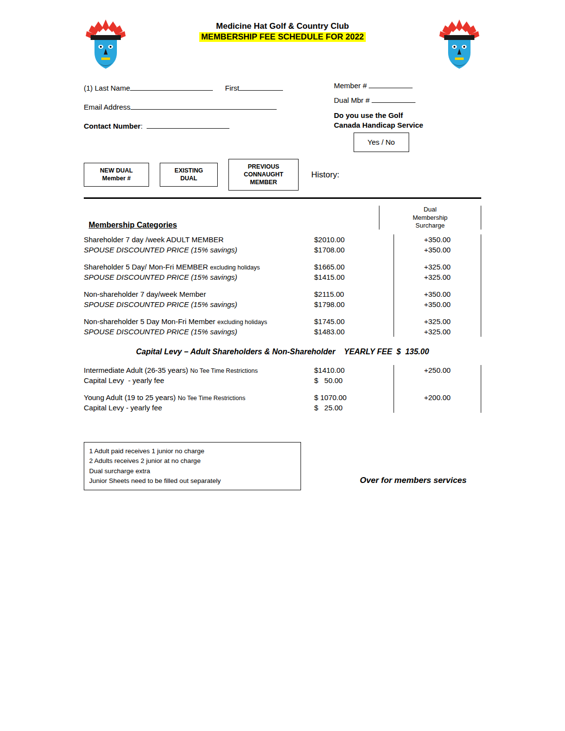Medicine Hat Golf & Country Club
MEMBERSHIP FEE SCHEDULE FOR 2022
(1) Last Name First
Email Address
Contact Number:
Member #
Dual Mbr #
Do you use the Golf
Canada Handicap Service
Yes / No
NEW DUAL
Member #
EXISTING
DUAL
PREVIOUS
CONNAUGHT
MEMBER
History:
Membership Categories
Dual
Membership
Surcharge
| Shareholder 7 day /week ADULT MEMBER | $2010.00 | +350.00 |
| SPOUSE DISCOUNTED PRICE (15% savings) | $1708.00 | +350.00 |
| Shareholder 5 Day/ Mon-Fri MEMBER excluding holidays | $1665.00 | +325.00 |
| SPOUSE DISCOUNTED PRICE (15% savings) | $1415.00 | +325.00 |
| Non-shareholder 7 day/week Member | $2115.00 | +350.00 |
| SPOUSE DISCOUNTED PRICE (15% savings) | $1798.00 | +350.00 |
| Non-shareholder 5 Day Mon-Fri Member excluding holidays | $1745.00 | +325.00 |
| SPOUSE DISCOUNTED PRICE (15% savings) | $1483.00 | +325.00 |
Capital Levy – Adult Shareholders & Non-Shareholder YEARLY FEE $ 135.00
| Intermediate Adult (26-35 years) No Tee Time Restrictions | $1410.00 | +250.00 |
| Capital Levy - yearly fee | $ 50.00 | |
| Young Adult (19 to 25 years) No Tee Time Restrictions | $ 1070.00 | +200.00 |
| Capital Levy - yearly fee | $ 25.00 | |
1 Adult paid receives 1 junior no charge
2 Adults receives 2 junior at no charge
Dual surcharge extra
Junior Sheets need to be filled out separately
Over for members services